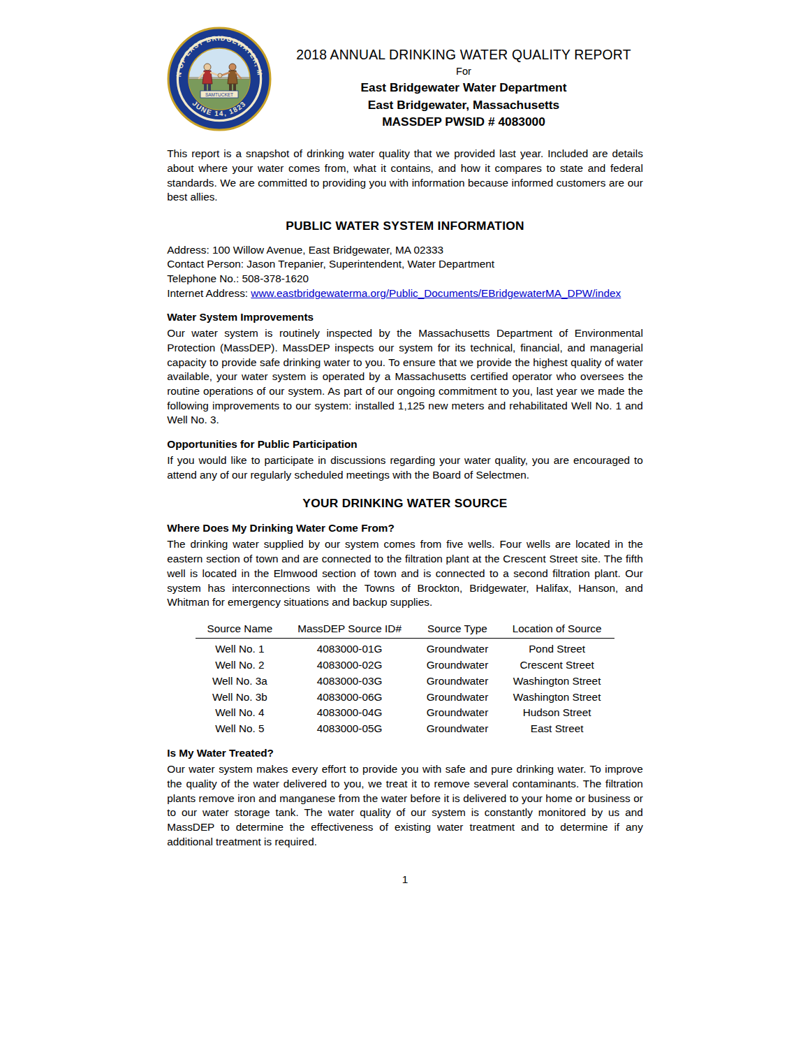SAMTUCKET TOWN OF EAST BRIDGEWATER, MASS. JUNE 14, 1823
2018 ANNUAL DRINKING WATER QUALITY REPORT
For
East Bridgewater Water Department
East Bridgewater, Massachusetts
MASSDEP PWSID # 4083000
This report is a snapshot of drinking water quality that we provided last year. Included are details about where your water comes from, what it contains, and how it compares to state and federal standards. We are committed to providing you with information because informed customers are our best allies.
PUBLIC WATER SYSTEM INFORMATION
Address: 100 Willow Avenue, East Bridgewater, MA 02333
Contact Person: Jason Trepanier, Superintendent, Water Department
Telephone No.: 508-378-1620
Internet Address: www.eastbridgewaterma.org/Public_Documents/EBridgewaterMA_DPW/index
Water System Improvements
Our water system is routinely inspected by the Massachusetts Department of Environmental Protection (MassDEP). MassDEP inspects our system for its technical, financial, and managerial capacity to provide safe drinking water to you. To ensure that we provide the highest quality of water available, your water system is operated by a Massachusetts certified operator who oversees the routine operations of our system. As part of our ongoing commitment to you, last year we made the following improvements to our system: installed 1,125 new meters and rehabilitated Well No. 1 and Well No. 3.
Opportunities for Public Participation
If you would like to participate in discussions regarding your water quality, you are encouraged to attend any of our regularly scheduled meetings with the Board of Selectmen.
YOUR DRINKING WATER SOURCE
Where Does My Drinking Water Come From?
The drinking water supplied by our system comes from five wells. Four wells are located in the eastern section of town and are connected to the filtration plant at the Crescent Street site. The fifth well is located in the Elmwood section of town and is connected to a second filtration plant. Our system has interconnections with the Towns of Brockton, Bridgewater, Halifax, Hanson, and Whitman for emergency situations and backup supplies.
| Source Name | MassDEP Source ID# | Source Type | Location of Source |
| --- | --- | --- | --- |
| Well No. 1 | 4083000-01G | Groundwater | Pond Street |
| Well No. 2 | 4083000-02G | Groundwater | Crescent Street |
| Well No. 3a | 4083000-03G | Groundwater | Washington Street |
| Well No. 3b | 4083000-06G | Groundwater | Washington Street |
| Well No. 4 | 4083000-04G | Groundwater | Hudson Street |
| Well No. 5 | 4083000-05G | Groundwater | East Street |
Is My Water Treated?
Our water system makes every effort to provide you with safe and pure drinking water. To improve the quality of the water delivered to you, we treat it to remove several contaminants. The filtration plants remove iron and manganese from the water before it is delivered to your home or business or to our water storage tank. The water quality of our system is constantly monitored by us and MassDEP to determine the effectiveness of existing water treatment and to determine if any additional treatment is required.
1